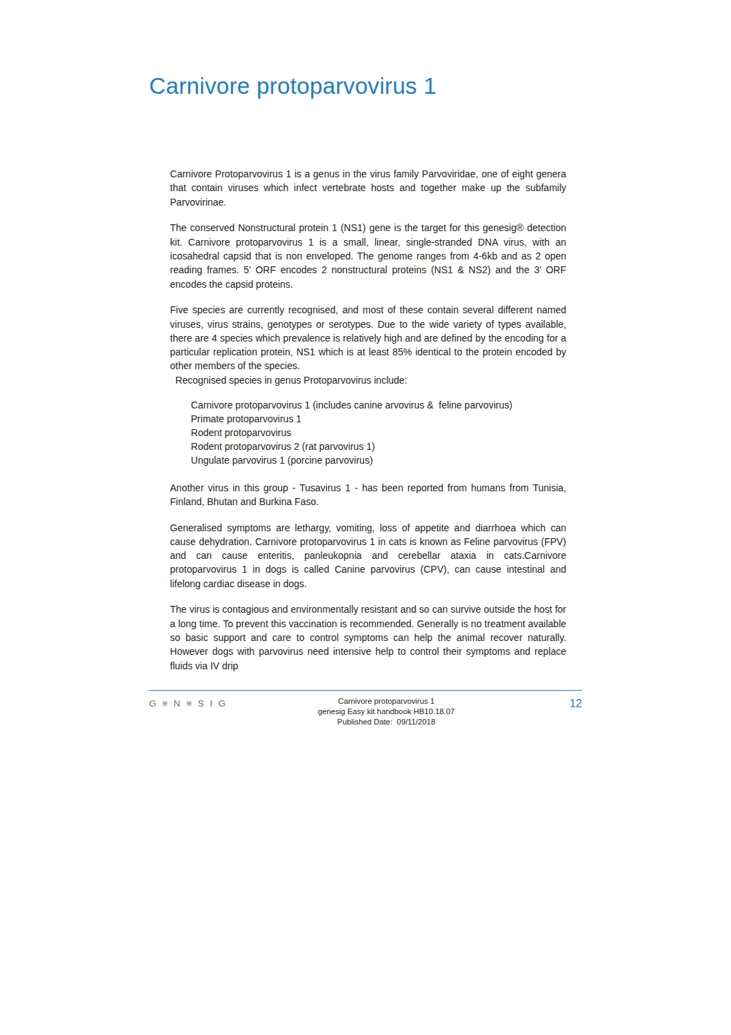Carnivore protoparvovirus 1
Carnivore Protoparvovirus 1 is a genus in the virus family Parvoviridae, one of eight genera that contain viruses which infect vertebrate hosts and together make up the subfamily Parvovirinae.
The conserved Nonstructural protein 1 (NS1) gene is the target for this genesig® detection kit. Carnivore protoparvovirus 1 is a small, linear, single-stranded DNA virus, with an icosahedral capsid that is non enveloped. The genome ranges from 4-6kb and as 2 open reading frames. 5’ ORF encodes 2 nonstructural proteins (NS1 & NS2) and the 3’ ORF encodes the capsid proteins.
Five species are currently recognised, and most of these contain several different named viruses, virus strains, genotypes or serotypes. Due to the wide variety of types available, there are 4 species which prevalence is relatively high and are defined by the encoding for a particular replication protein, NS1 which is at least 85% identical to the protein encoded by other members of the species.
Recognised species in genus Protoparvovirus include:
Carnivore protoparvovirus 1 (includes canine arvovirus & feline parvovirus)
Primate protoparvovirus 1
Rodent protoparvovirus
Rodent protoparvovirus 2 (rat parvovirus 1)
Ungulate parvovirus 1 (porcine parvovirus)
Another virus in this group - Tusavirus 1 - has been reported from humans from Tunisia, Finland, Bhutan and Burkina Faso.
Generalised symptoms are lethargy, vomiting, loss of appetite and diarrhoea which can cause dehydration. Carnivore protoparvovirus 1 in cats is known as Feline parvovirus (FPV) and can cause enteritis, panleukopnia and cerebellar ataxia in cats.Carnivore protoparvovirus 1 in dogs is called Canine parvovirus (CPV), can cause intestinal and lifelong cardiac disease in dogs.
The virus is contagious and environmentally resistant and so can survive outside the host for a long time. To prevent this vaccination is recommended. Generally is no treatment available so basic support and care to control symptoms can help the animal recover naturally. However dogs with parvovirus need intensive help to control their symptoms and replace fluids via IV drip
G ≡ N ≡ S I G
Carnivore protoparvovirus 1
genesig Easy kit handbook HB10.18.07
Published Date: 09/11/2018
12